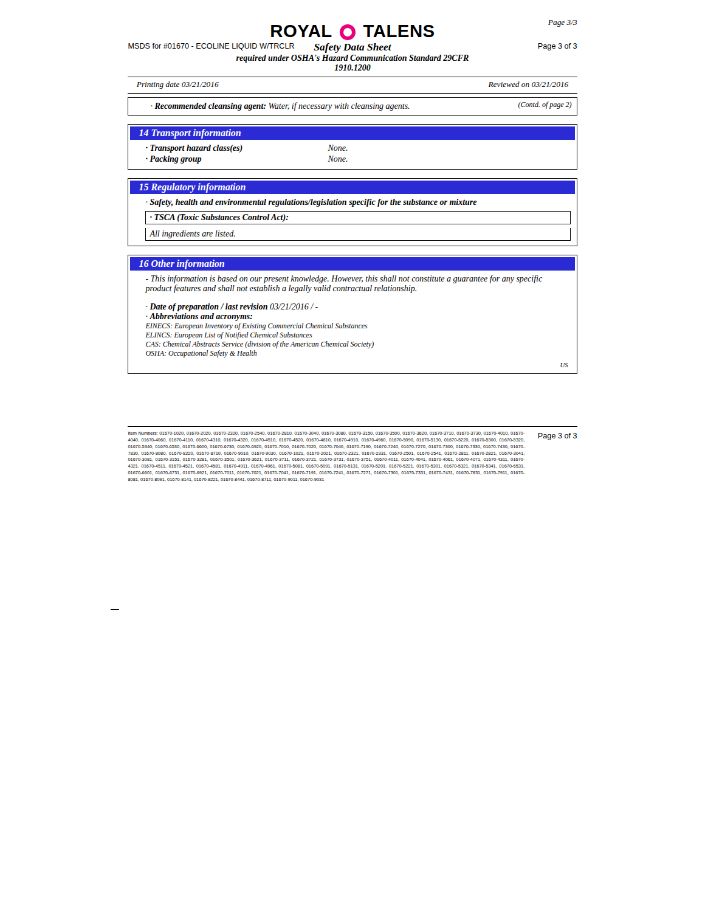Page 3/3
Page 3 of 3
ROYAL TALENS
Safety Data Sheet
required under OSHA's Hazard Communication Standard 29CFR
1910.1200
MSDS for #01670 - ECOLINE LIQUID W/TRCLR
Printing date 03/21/2016 Reviewed on 03/21/2016
(Contd. of page 2)
· Recommended cleansing agent: Water, if necessary with cleansing agents.
14 Transport information
· Transport hazard class(es)
None.
· Packing group
None.
15 Regulatory information
· Safety, health and environmental regulations/legislation specific for the substance or mixture
· TSCA (Toxic Substances Control Act):
All ingredients are listed.
16 Other information
- This information is based on our present knowledge. However, this shall not constitute a guarantee for any specific product features and shall not establish a legally valid contractual relationship.
· Date of preparation / last revision 03/21/2016 / -
· Abbreviations and acronyms:
EINECS: European Inventory of Existing Commercial Chemical Substances
ELINCS: European List of Notified Chemical Substances
CAS: Chemical Abstracts Service (division of the American Chemical Society)
OSHA: Occupational Safety & Health
US
Page 3 of 3
Item Numbers: 01670-1020, 01670-2020, 01670-2320, 01670-2540, 01670-2810, 01670-3040, 01670-3080, 01670-3150, 01670-3500, 01670-3620, 01670-3710, 01670-3730, 01670-4010, 01670-4040, 01670-4060, 01670-4110, 01670-4310, 01670-4320, 01670-4510, 01670-4520, 01670-4810, 01670-4910, 01670-4960, 01670-5090, 01670-5130, 01670-5220, 01670-5300, 01670-5320, 01670-5340, 01670-6530, 01670-6600, 01670-6730, 01670-6920, 01670-7010, 01670-7020, 01670-7040, 01670-7190, 01670-7240, 01670-7270, 01670-7300, 01670-7330, 01670-7430, 01670-7830, 01670-8080, 01670-8220, 01670-8710, 01670-9010, 01670-9030, 01670-1021, 01670-2021, 01670-2321, 01670-2331, 01670-2501, 01670-2541, 01670-2811, 01670-2821, 01670-3041, 01670-3081, 01670-3151, 01670-3281, 01670-3501, 01670-3621, 01670-3711, 01670-3721, 01670-3731, 01670-3751, 01670-4011, 01670-4041, 01670-4061, 01670-4071, 01670-4311, 01670-4321, 01670-4511, 01670-4521, 01670-4581, 01670-4911, 01670-4961, 01670-5081, 01670-5091, 01670-5131, 01670-5201, 01670-5221, 01670-5301, 01670-5321, 01670-5341, 01670-6531, 01670-6601, 01670-6731, 01670-6921, 01670-7011, 01670-7021, 01670-7041, 01670-7191, 01670-7241, 01670-7271, 01670-7301, 01670-7331, 01670-7431, 01670-7831, 01670-7911, 01670-8081, 01670-8091, 01670-8141, 01670-8221, 01670-8441, 01670-8711, 01670-9011, 01670-9031